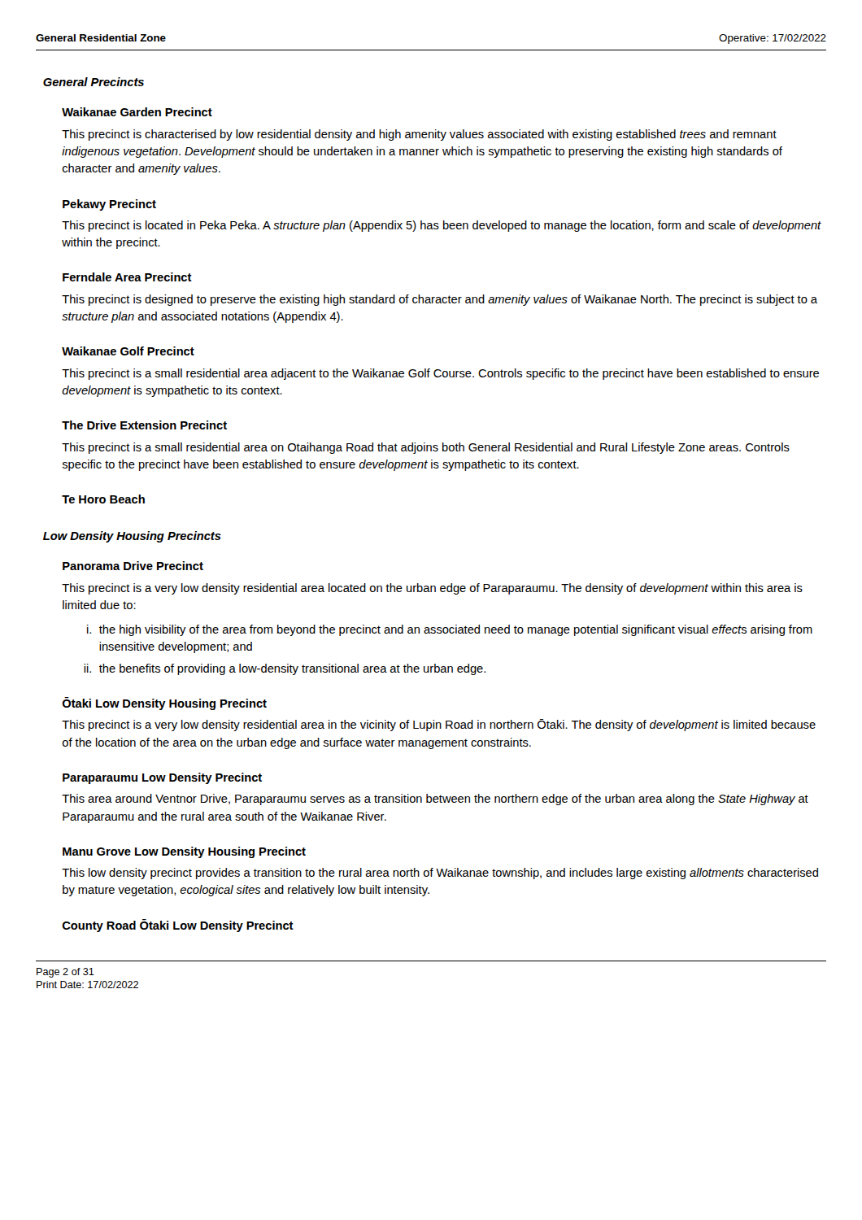General Residential Zone Operative: 17/02/2022
General Precincts
Waikanae Garden Precinct
This precinct is characterised by low residential density and high amenity values associated with existing established trees and remnant indigenous vegetation. Development should be undertaken in a manner which is sympathetic to preserving the existing high standards of character and amenity values.
Pekawy Precinct
This precinct is located in Peka Peka. A structure plan (Appendix 5) has been developed to manage the location, form and scale of development within the precinct.
Ferndale Area Precinct
This precinct is designed to preserve the existing high standard of character and amenity values of Waikanae North. The precinct is subject to a structure plan and associated notations (Appendix 4).
Waikanae Golf Precinct
This precinct is a small residential area adjacent to the Waikanae Golf Course. Controls specific to the precinct have been established to ensure development is sympathetic to its context.
The Drive Extension Precinct
This precinct is a small residential area on Otaihanga Road that adjoins both General Residential and Rural Lifestyle Zone areas. Controls specific to the precinct have been established to ensure development is sympathetic to its context.
Te Horo Beach
Low Density Housing Precincts
Panorama Drive Precinct
This precinct is a very low density residential area located on the urban edge of Paraparaumu. The density of development within this area is limited due to:
the high visibility of the area from beyond the precinct and an associated need to manage potential significant visual effects arising from insensitive development; and
the benefits of providing a low-density transitional area at the urban edge.
Ōtaki Low Density Housing Precinct
This precinct is a very low density residential area in the vicinity of Lupin Road in northern Ōtaki. The density of development is limited because of the location of the area on the urban edge and surface water management constraints.
Paraparaumu Low Density Precinct
This area around Ventnor Drive, Paraparaumu serves as a transition between the northern edge of the urban area along the State Highway at Paraparaumu and the rural area south of the Waikanae River.
Manu Grove Low Density Housing Precinct
This low density precinct provides a transition to the rural area north of Waikanae township, and includes large existing allotments characterised by mature vegetation, ecological sites and relatively low built intensity.
County Road Ōtaki Low Density Precinct
Page 2 of 31
Print Date: 17/02/2022